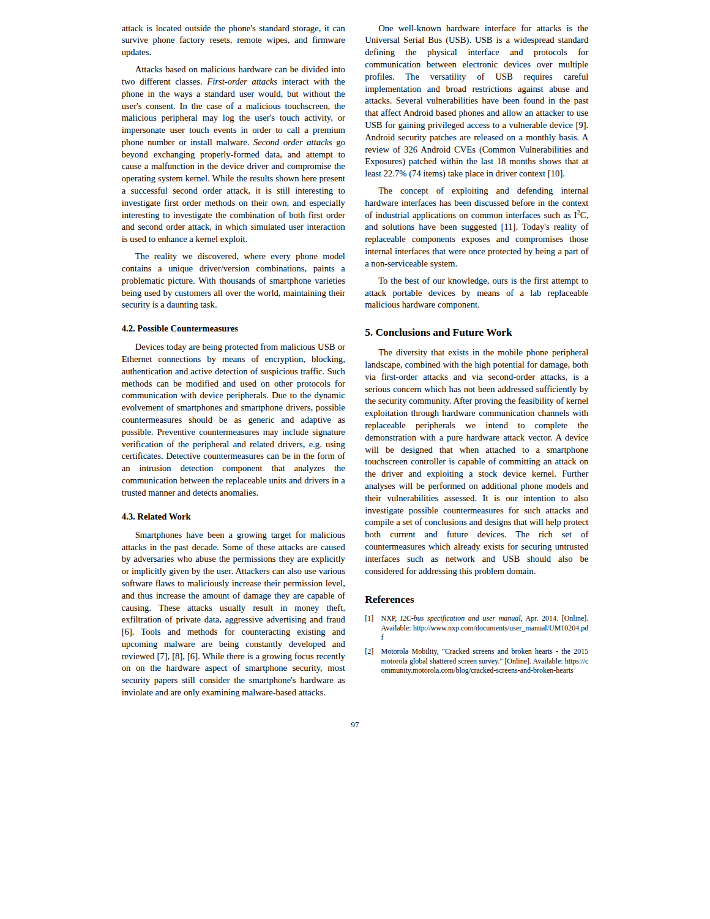attack is located outside the phone's standard storage, it can survive phone factory resets, remote wipes, and firmware updates.
Attacks based on malicious hardware can be divided into two different classes. First-order attacks interact with the phone in the ways a standard user would, but without the user's consent. In the case of a malicious touchscreen, the malicious peripheral may log the user's touch activity, or impersonate user touch events in order to call a premium phone number or install malware. Second order attacks go beyond exchanging properly-formed data, and attempt to cause a malfunction in the device driver and compromise the operating system kernel. While the results shown here present a successful second order attack, it is still interesting to investigate first order methods on their own, and especially interesting to investigate the combination of both first order and second order attack, in which simulated user interaction is used to enhance a kernel exploit.
The reality we discovered, where every phone model contains a unique driver/version combinations, paints a problematic picture. With thousands of smartphone varieties being used by customers all over the world, maintaining their security is a daunting task.
4.2. Possible Countermeasures
Devices today are being protected from malicious USB or Ethernet connections by means of encryption, blocking, authentication and active detection of suspicious traffic. Such methods can be modified and used on other protocols for communication with device peripherals. Due to the dynamic evolvement of smartphones and smartphone drivers, possible countermeasures should be as generic and adaptive as possible. Preventive countermeasures may include signature verification of the peripheral and related drivers, e.g. using certificates. Detective countermeasures can be in the form of an intrusion detection component that analyzes the communication between the replaceable units and drivers in a trusted manner and detects anomalies.
4.3. Related Work
Smartphones have been a growing target for malicious attacks in the past decade. Some of these attacks are caused by adversaries who abuse the permissions they are explicitly or implicitly given by the user. Attackers can also use various software flaws to maliciously increase their permission level, and thus increase the amount of damage they are capable of causing. These attacks usually result in money theft, exfiltration of private data, aggressive advertising and fraud [6]. Tools and methods for counteracting existing and upcoming malware are being constantly developed and reviewed [7], [8], [6]. While there is a growing focus recently on on the hardware aspect of smartphone security, most security papers still consider the smartphone's hardware as inviolate and are only examining malware-based attacks.
One well-known hardware interface for attacks is the Universal Serial Bus (USB). USB is a widespread standard defining the physical interface and protocols for communication between electronic devices over multiple profiles. The versatility of USB requires careful implementation and broad restrictions against abuse and attacks. Several vulnerabilities have been found in the past that affect Android based phones and allow an attacker to use USB for gaining privileged access to a vulnerable device [9]. Android security patches are released on a monthly basis. A review of 326 Android CVEs (Common Vulnerabilities and Exposures) patched within the last 18 months shows that at least 22.7% (74 items) take place in driver context [10].
The concept of exploiting and defending internal hardware interfaces has been discussed before in the context of industrial applications on common interfaces such as I2C, and solutions have been suggested [11]. Today's reality of replaceable components exposes and compromises those internal interfaces that were once protected by being a part of a non-serviceable system.
To the best of our knowledge, ours is the first attempt to attack portable devices by means of a lab replaceable malicious hardware component.
5. Conclusions and Future Work
The diversity that exists in the mobile phone peripheral landscape, combined with the high potential for damage, both via first-order attacks and via second-order attacks, is a serious concern which has not been addressed sufficiently by the security community. After proving the feasibility of kernel exploitation through hardware communication channels with replaceable peripherals we intend to complete the demonstration with a pure hardware attack vector. A device will be designed that when attached to a smartphone touchscreen controller is capable of committing an attack on the driver and exploiting a stock device kernel. Further analyses will be performed on additional phone models and their vulnerabilities assessed. It is our intention to also investigate possible countermeasures for such attacks and compile a set of conclusions and designs that will help protect both current and future devices. The rich set of countermeasures which already exists for securing untrusted interfaces such as network and USB should also be considered for addressing this problem domain.
References
NXP, I2C-bus specification and user manual, Apr. 2014. [Online]. Available: http://www.nxp.com/documents/user_manual/UM10204.pdf
Motorola Mobility, "Cracked screens and broken hearts - the 2015 motorola global shattered screen survey." [Online]. Available: https://community.motorola.com/blog/cracked-screens-and-broken-hearts
97